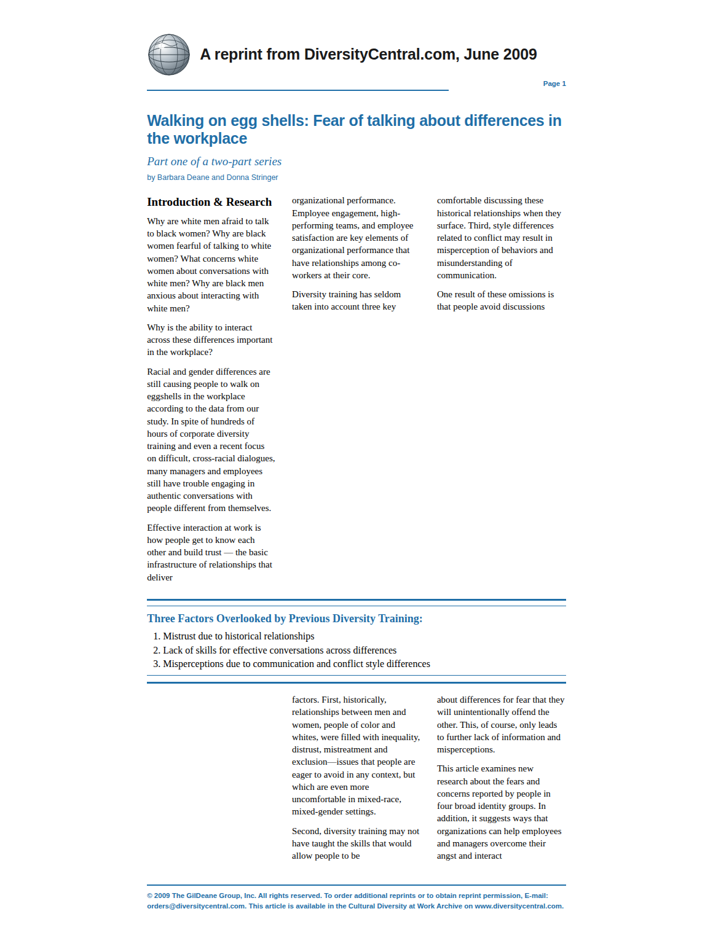A reprint from DiversityCentral.com, June 2009
Page 1
Walking on egg shells: Fear of talking about differences in the workplace
Part one of a two-part series
by Barbara Deane and Donna Stringer
Introduction & Research
Why are white men afraid to talk to black women? Why are black women fearful of talking to white women? What concerns white women about conversations with white men? Why are black men anxious about interacting with white men?
Why is the ability to interact across these differences important in the workplace?
Racial and gender differences are still causing people to walk on eggshells in the workplace according to the data from our study. In spite of hundreds of hours of corporate diversity training and even a recent focus on difficult, cross-racial dialogues, many managers and employees still have trouble engaging in authentic conversations with people different from themselves.
Effective interaction at work is how people get to know each other and build trust — the basic infrastructure of relationships that deliver
organizational performance. Employee engagement, high-performing teams, and employee satisfaction are key elements of organizational performance that have relationships among co-workers at their core.
Diversity training has seldom taken into account three key
comfortable discussing these historical relationships when they surface. Third, style differences related to conflict may result in misperception of behaviors and misunderstanding of communication.
One result of these omissions is that people avoid discussions
Three Factors Overlooked by Previous Diversity Training:
Mistrust due to historical relationships
Lack of skills for effective conversations across differences
Misperceptions due to communication and conflict style differences
factors. First, historically, relationships between men and women, people of color and whites, were filled with inequality, distrust, mistreatment and exclusion—issues that people are eager to avoid in any context, but which are even more uncomfortable in mixed-race, mixed-gender settings.
Second, diversity training may not have taught the skills that would allow people to be
about differences for fear that they will unintentionally offend the other. This, of course, only leads to further lack of information and misperceptions.
This article examines new research about the fears and concerns reported by people in four broad identity groups. In addition, it suggests ways that organizations can help employees and managers overcome their angst and interact
© 2009 The GilDeane Group, Inc. All rights reserved. To order additional reprints or to obtain reprint permission, E-mail: orders@diversitycentral.com. This article is available in the Cultural Diversity at Work Archive on www.diversitycentral.com.